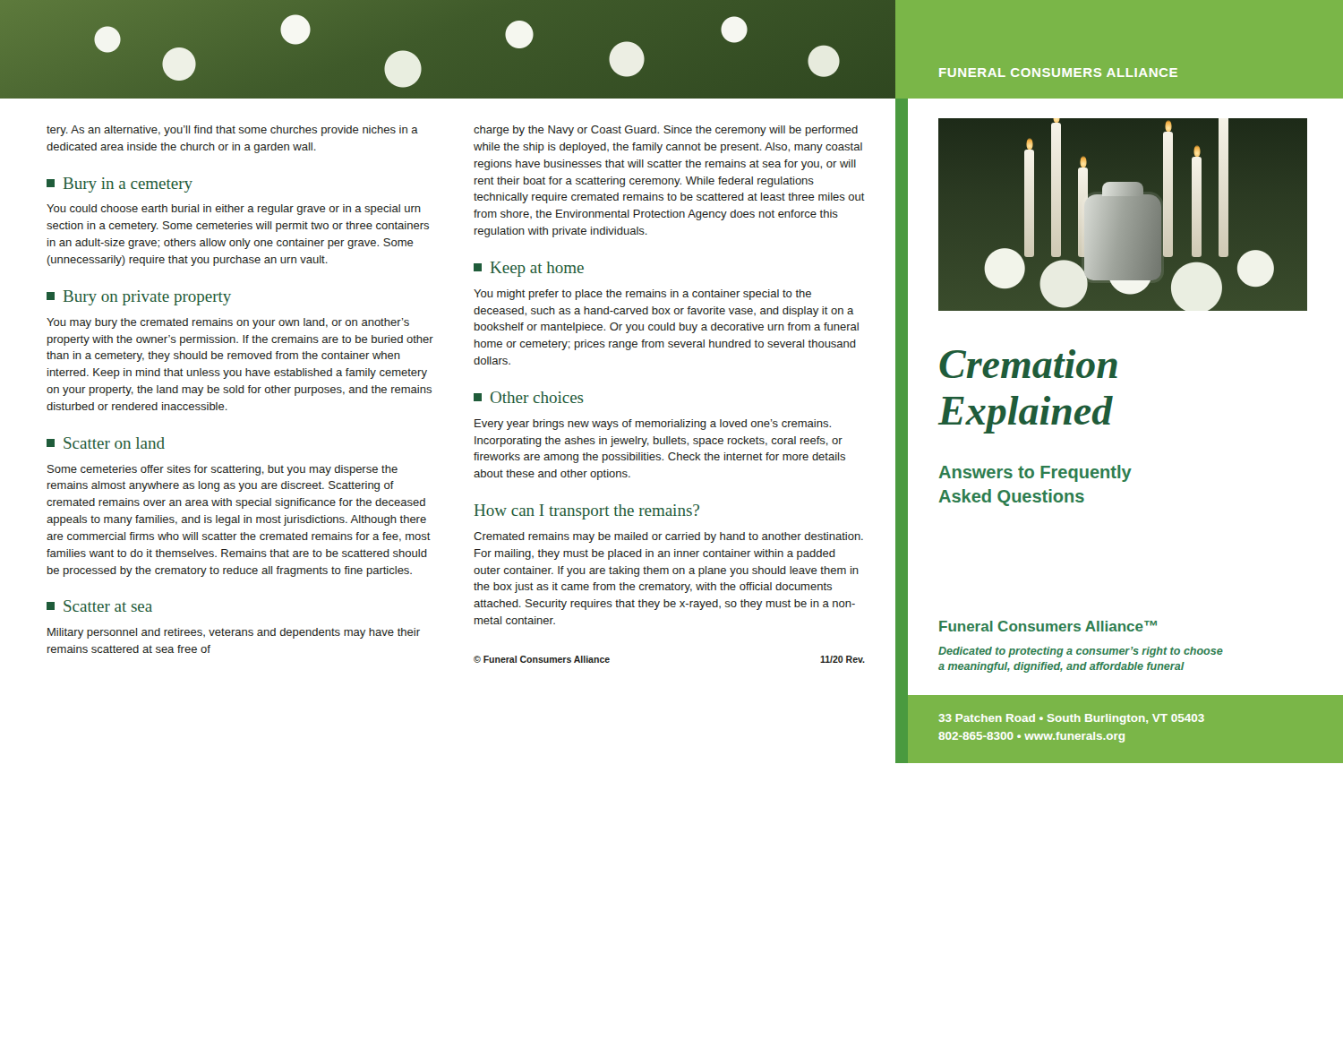tery. As an alternative, you’ll find that some churches provide niches in a dedicated area inside the church or in a garden wall.
Bury in a cemetery
You could choose earth burial in either a regular grave or in a special urn section in a cemetery. Some cemeteries will permit two or three containers in an adult-size grave; others allow only one container per grave. Some (unnecessarily) require that you purchase an urn vault.
Bury on private property
You may bury the cremated remains on your own land, or on another’s property with the owner’s permission. If the cremains are to be buried other than in a cemetery, they should be removed from the container when interred. Keep in mind that unless you have established a family cemetery on your property, the land may be sold for other purposes, and the remains disturbed or rendered inaccessible.
Scatter on land
Some cemeteries offer sites for scattering, but you may disperse the remains almost anywhere as long as you are discreet. Scattering of cremated remains over an area with special significance for the deceased appeals to many families, and is legal in most jurisdictions. Although there are commercial firms who will scatter the cremated remains for a fee, most families want to do it themselves. Remains that are to be scattered should be processed by the crematory to reduce all fragments to fine particles.
Scatter at sea
Military personnel and retirees, veterans and dependents may have their remains scattered at sea free of
charge by the Navy or Coast Guard. Since the ceremony will be performed while the ship is deployed, the family cannot be present. Also, many coastal regions have businesses that will scatter the remains at sea for you, or will rent their boat for a scattering ceremony. While federal regulations technically require cremated remains to be scattered at least three miles out from shore, the Environmental Protection Agency does not enforce this regulation with private individuals.
Keep at home
You might prefer to place the remains in a container special to the deceased, such as a hand-carved box or favorite vase, and display it on a bookshelf or mantelpiece. Or you could buy a decorative urn from a funeral home or cemetery; prices range from several hundred to several thousand dollars.
Other choices
Every year brings new ways of memorializing a loved one’s cremains. Incorporating the ashes in jewelry, bullets, space rockets, coral reefs, or fireworks are among the possibilities. Check the internet for more details about these and other options.
How can I transport the remains?
Cremated remains may be mailed or carried by hand to another destination. For mailing, they must be placed in an inner container within a padded outer container. If you are taking them on a plane you should leave them in the box just as it came from the crematory, with the official documents attached. Security requires that they be x-rayed, so they must be in a non-metal container.
© Funeral Consumers Alliance 11/20 Rev.
FUNERAL CONSUMERS ALLIANCE
Cremation
Explained
Answers to Frequently
Asked Questions
Funeral Consumers Alliance™
Dedicated to protecting a consumer’s right to choose
a meaningful, dignified, and affordable funeral
33 Patchen Road • South Burlington, VT 05403
802-865-8300 • www.funerals.org